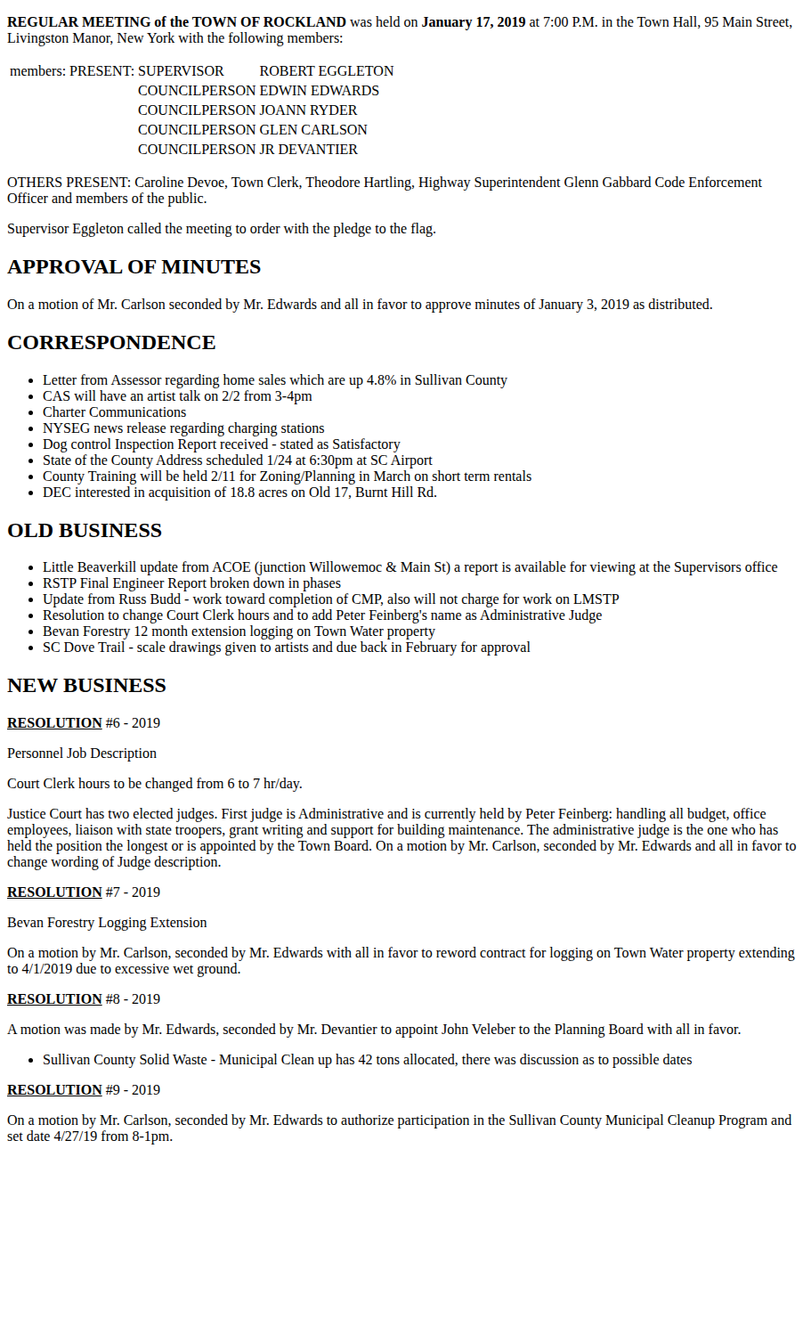REGULAR MEETING of the TOWN OF ROCKLAND was held on January 17, 2019 at 7:00 P.M. in the Town Hall, 95 Main Street, Livingston Manor, New York with the following members:
| members: | PRESENT: | SUPERVISOR | ROBERT EGGLETON |
| | | COUNCILPERSON | EDWIN EDWARDS |
| | | COUNCILPERSON | JOANN RYDER |
| | | COUNCILPERSON | GLEN CARLSON |
| | | COUNCILPERSON | JR DEVANTIER |
OTHERS PRESENT: Caroline Devoe, Town Clerk, Theodore Hartling, Highway Superintendent Glenn Gabbard Code Enforcement Officer and members of the public.
Supervisor Eggleton called the meeting to order with the pledge to the flag.
APPROVAL OF MINUTES
On a motion of Mr. Carlson seconded by Mr. Edwards and all in favor to approve minutes of January 3, 2019 as distributed.
CORRESPONDENCE
Letter from Assessor regarding home sales which are up 4.8% in Sullivan County
CAS will have an artist talk on 2/2 from 3-4pm
Charter Communications
NYSEG news release regarding charging stations
Dog control Inspection Report received - stated as Satisfactory
State of the County Address scheduled 1/24 at 6:30pm at SC Airport
County Training will be held 2/11 for Zoning/Planning in March on short term rentals
DEC interested in acquisition of 18.8 acres on Old 17, Burnt Hill Rd.
OLD BUSINESS
Little Beaverkill update from ACOE (junction Willowemoc & Main St) a report is available for viewing at the Supervisors office
RSTP Final Engineer Report broken down in phases
Update from Russ Budd - work toward completion of CMP, also will not charge for work on LMSTP
Resolution to change Court Clerk hours and to add Peter Feinberg's name as Administrative Judge
Bevan Forestry 12 month extension logging on Town Water property
SC Dove Trail - scale drawings given to artists and due back in February for approval
NEW BUSINESS
RESOLUTION #6 - 2019
Personnel Job Description
Court Clerk hours to be changed from 6 to 7 hr/day.
Justice Court has two elected judges. First judge is Administrative and is currently held by Peter Feinberg: handling all budget, office employees, liaison with state troopers, grant writing and support for building maintenance. The administrative judge is the one who has held the position the longest or is appointed by the Town Board. On a motion by Mr. Carlson, seconded by Mr. Edwards and all in favor to change wording of Judge description.
RESOLUTION #7 - 2019
Bevan Forestry Logging Extension
On a motion by Mr. Carlson, seconded by Mr. Edwards with all in favor to reword contract for logging on Town Water property extending to 4/1/2019 due to excessive wet ground.
RESOLUTION #8 - 2019
A motion was made by Mr. Edwards, seconded by Mr. Devantier to appoint John Veleber to the Planning Board with all in favor.
Sullivan County Solid Waste - Municipal Clean up has 42 tons allocated, there was discussion as to possible dates
RESOLUTION #9 - 2019
On a motion by Mr. Carlson, seconded by Mr. Edwards to authorize participation in the Sullivan County Municipal Cleanup Program and set date 4/27/19 from 8-1pm.